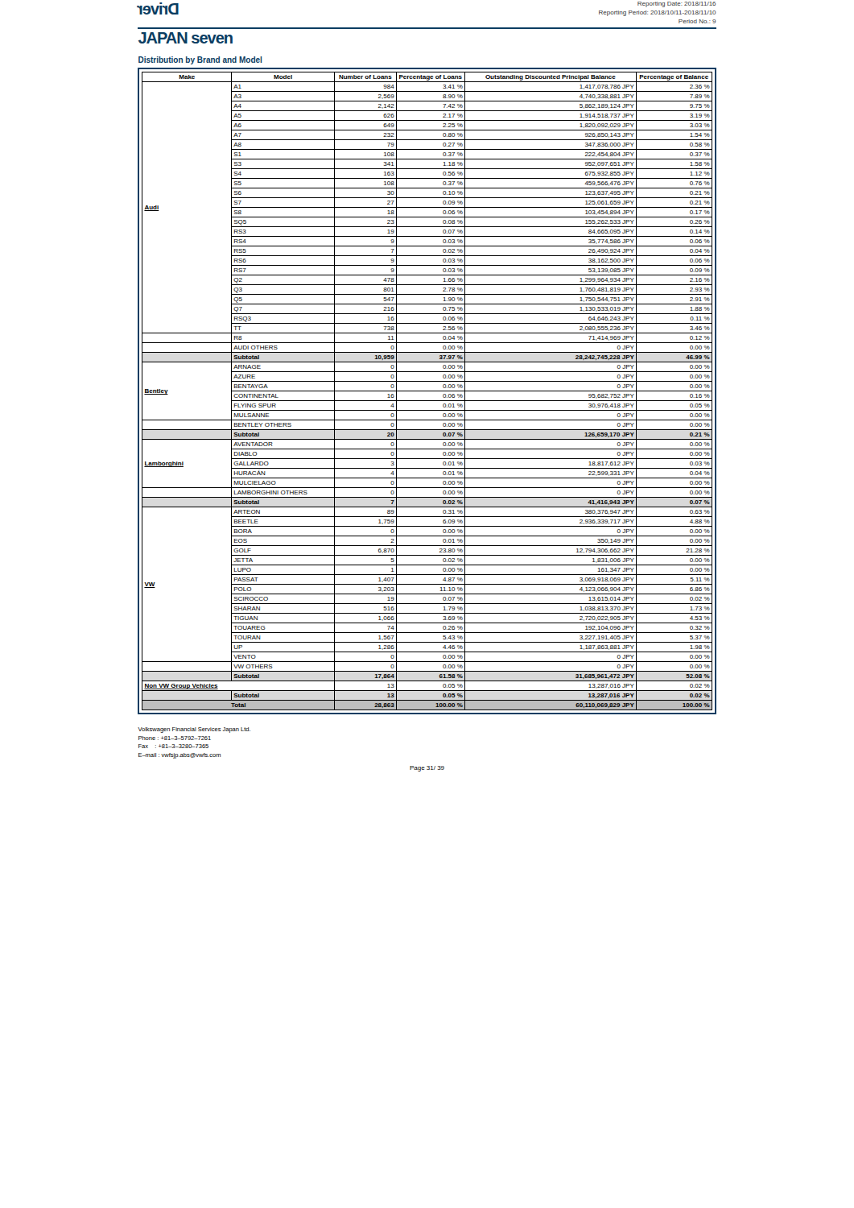Driver
Reporting Date: 2018/11/16
Reporting Period: 2018/10/11-2018/11/10
Period No.: 9
JAPAN seven
Distribution by Brand and Model
| Make | Model | Number of Loans | Percentage of Loans | Outstanding Discounted Principal Balance | Percentage of Balance |
| --- | --- | --- | --- | --- | --- |
| Audi | A1 | 984 | 3.41 % | 1,417,078,786 JPY | 2.36 % |
| A3 | 2,569 | 8.90 % | 4,740,338,881 JPY | 7.89 % |
| A4 | 2,142 | 7.42 % | 5,862,189,124 JPY | 9.75 % |
| A5 | 626 | 2.17 % | 1,914,518,737 JPY | 3.19 % |
| A6 | 649 | 2.25 % | 1,820,092,029 JPY | 3.03 % |
| A7 | 232 | 0.80 % | 926,850,143 JPY | 1.54 % |
| A8 | 79 | 0.27 % | 347,836,000 JPY | 0.58 % |
| S1 | 108 | 0.37 % | 222,454,804 JPY | 0.37 % |
| S3 | 341 | 1.18 % | 952,097,651 JPY | 1.58 % |
| S4 | 163 | 0.56 % | 675,932,855 JPY | 1.12 % |
| S5 | 108 | 0.37 % | 459,566,476 JPY | 0.76 % |
| S6 | 30 | 0.10 % | 123,637,495 JPY | 0.21 % |
| S7 | 27 | 0.09 % | 125,061,659 JPY | 0.21 % |
| S8 | 18 | 0.06 % | 103,454,894 JPY | 0.17 % |
| SQ5 | 23 | 0.08 % | 155,262,533 JPY | 0.26 % |
| RS3 | 19 | 0.07 % | 84,665,095 JPY | 0.14 % |
| RS4 | 9 | 0.03 % | 35,774,586 JPY | 0.06 % |
| RS5 | 7 | 0.02 % | 26,490,924 JPY | 0.04 % |
| RS6 | 9 | 0.03 % | 38,162,500 JPY | 0.06 % |
| RS7 | 9 | 0.03 % | 53,139,085 JPY | 0.09 % |
| Q2 | 478 | 1.66 % | 1,299,964,934 JPY | 2.16 % |
| Q3 | 801 | 2.78 % | 1,760,481,819 JPY | 2.93 % |
| Q5 | 547 | 1.90 % | 1,750,544,751 JPY | 2.91 % |
| Q7 | 216 | 0.75 % | 1,130,533,019 JPY | 1.88 % |
| RSQ3 | 16 | 0.06 % | 64,646,243 JPY | 0.11 % |
| TT | 738 | 2.56 % | 2,080,555,236 JPY | 3.46 % |
| | R8 | 11 | 0.04 % | 71,414,969 JPY | 0.12 % |
| | AUDI OTHERS | 0 | 0.00 % | 0 JPY | 0.00 % |
| | Subtotal | 10,959 | 37.97 % | 28,242,745,228 JPY | 46.99 % |
| Bentley | ARNAGE | 0 | 0.00 % | 0 JPY | 0.00 % |
| AZURE | 0 | 0.00 % | 0 JPY | 0.00 % |
| BENTAYGA | 0 | 0.00 % | 0 JPY | 0.00 % |
| CONTINENTAL | 16 | 0.06 % | 95,682,752 JPY | 0.16 % |
| FLYING SPUR | 4 | 0.01 % | 30,976,418 JPY | 0.05 % |
| MULSANNE | 0 | 0.00 % | 0 JPY | 0.00 % |
| | BENTLEY OTHERS | 0 | 0.00 % | 0 JPY | 0.00 % |
| | Subtotal | 20 | 0.07 % | 126,659,170 JPY | 0.21 % |
| Lamborghini | AVENTADOR | 0 | 0.00 % | 0 JPY | 0.00 % |
| DIABLO | 0 | 0.00 % | 0 JPY | 0.00 % |
| GALLARDO | 3 | 0.01 % | 18,817,612 JPY | 0.03 % |
| HURACÁN | 4 | 0.01 % | 22,599,331 JPY | 0.04 % |
| MULCIELAGO | 0 | 0.00 % | 0 JPY | 0.00 % |
| | LAMBORGHINI OTHERS | 0 | 0.00 % | 0 JPY | 0.00 % |
| | Subtotal | 7 | 0.02 % | 41,416,943 JPY | 0.07 % |
| VW | ARTEON | 89 | 0.31 % | 380,376,947 JPY | 0.63 % |
| BEETLE | 1,759 | 6.09 % | 2,936,339,717 JPY | 4.88 % |
| BORA | 0 | 0.00 % | 0 JPY | 0.00 % |
| EOS | 2 | 0.01 % | 350,149 JPY | 0.00 % |
| GOLF | 6,870 | 23.80 % | 12,794,306,662 JPY | 21.28 % |
| JETTA | 5 | 0.02 % | 1,831,006 JPY | 0.00 % |
| LUPO | 1 | 0.00 % | 161,347 JPY | 0.00 % |
| PASSAT | 1,407 | 4.87 % | 3,069,918,069 JPY | 5.11 % |
| POLO | 3,203 | 11.10 % | 4,123,066,904 JPY | 6.86 % |
| SCIROCCO | 19 | 0.07 % | 13,615,014 JPY | 0.02 % |
| SHARAN | 516 | 1.79 % | 1,038,813,370 JPY | 1.73 % |
| TIGUAN | 1,066 | 3.69 % | 2,720,022,905 JPY | 4.53 % |
| TOUAREG | 74 | 0.26 % | 192,104,096 JPY | 0.32 % |
| TOURAN | 1,567 | 5.43 % | 3,227,191,405 JPY | 5.37 % |
| UP | 1,286 | 4.46 % | 1,187,863,881 JPY | 1.98 % |
| VENTO | 0 | 0.00 % | 0 JPY | 0.00 % |
| | VW OTHERS | 0 | 0.00 % | 0 JPY | 0.00 % |
| | Subtotal | 17,864 | 61.58 % | 31,685,961,472 JPY | 52.08 % |
| Non VW Group Vehicles | 13 | 0.05 % | 13,287,016 JPY | 0.02 % |
| | Subtotal | 13 | 0.05 % | 13,287,016 JPY | 0.02 % |
| Total | 28,863 | 100.00 % | 60,110,069,829 JPY | 100.00 % |
Volkswagen Financial Services Japan Ltd.
Phone : +81–3–5792–7261
Fax : +81–3–3280–7365
E–mail : vwfsjp.abs@vwfs.com
Page 31/ 39